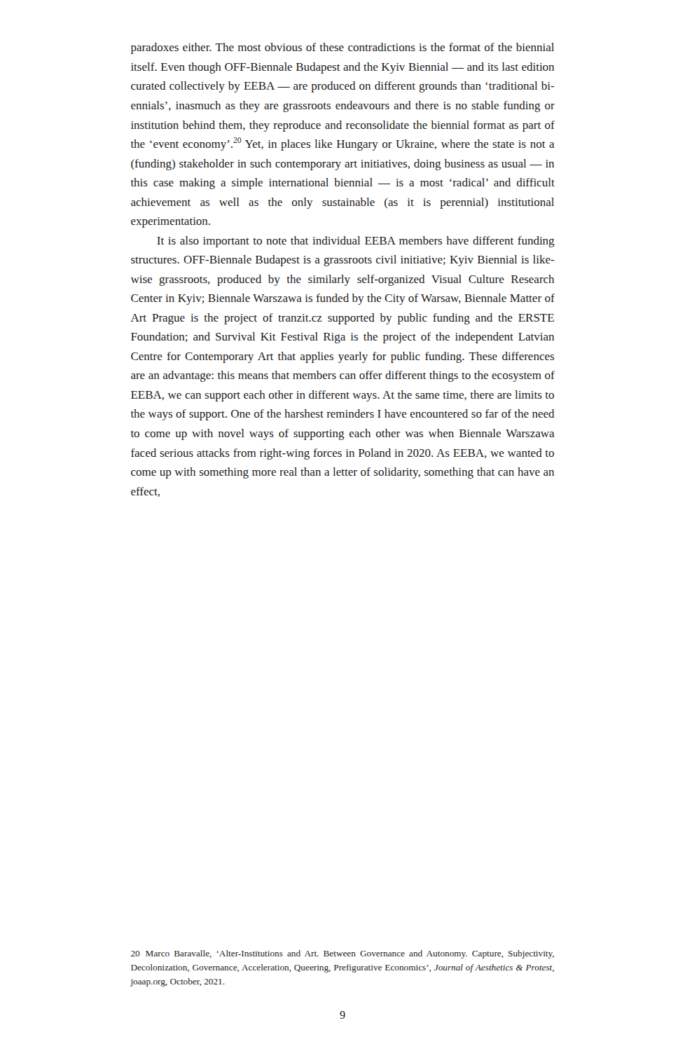paradoxes either. The most obvious of these contradictions is the format of the biennial itself. Even though OFF-Biennale Budapest and the Kyiv Biennial — and its last edition curated collectively by EEBA — are produced on different grounds than ‘traditional biennials’, inasmuch as they are grassroots endeavours and there is no stable funding or institution behind them, they reproduce and reconsolidate the biennial format as part of the ‘event economy’.20 Yet, in places like Hungary or Ukraine, where the state is not a (funding) stakeholder in such contemporary art initiatives, doing business as usual — in this case making a simple international biennial — is a most ‘radical’ and difficult achievement as well as the only sustainable (as it is perennial) institutional experimentation.
It is also important to note that individual EEBA members have different funding structures. OFF-Biennale Budapest is a grassroots civil initiative; Kyiv Biennial is likewise grassroots, produced by the similarly self-organized Visual Culture Research Center in Kyiv; Biennale Warszawa is funded by the City of Warsaw, Biennale Matter of Art Prague is the project of tranzit.cz supported by public funding and the ERSTE Foundation; and Survival Kit Festival Riga is the project of the independent Latvian Centre for Contemporary Art that applies yearly for public funding. These differences are an advantage: this means that members can offer different things to the ecosystem of EEBA, we can support each other in different ways. At the same time, there are limits to the ways of support. One of the harshest reminders I have encountered so far of the need to come up with novel ways of supporting each other was when Biennale Warszawa faced serious attacks from right-wing forces in Poland in 2020. As EEBA, we wanted to come up with something more real than a letter of solidarity, something that can have an effect,
20 Marco Baravalle, ‘Alter-Institutions and Art. Between Governance and Autonomy. Capture, Subjectivity, Decolonization, Governance, Acceleration, Queering, Prefigurative Economics’, Journal of Aesthetics & Protest, joaap.org, October, 2021.
9